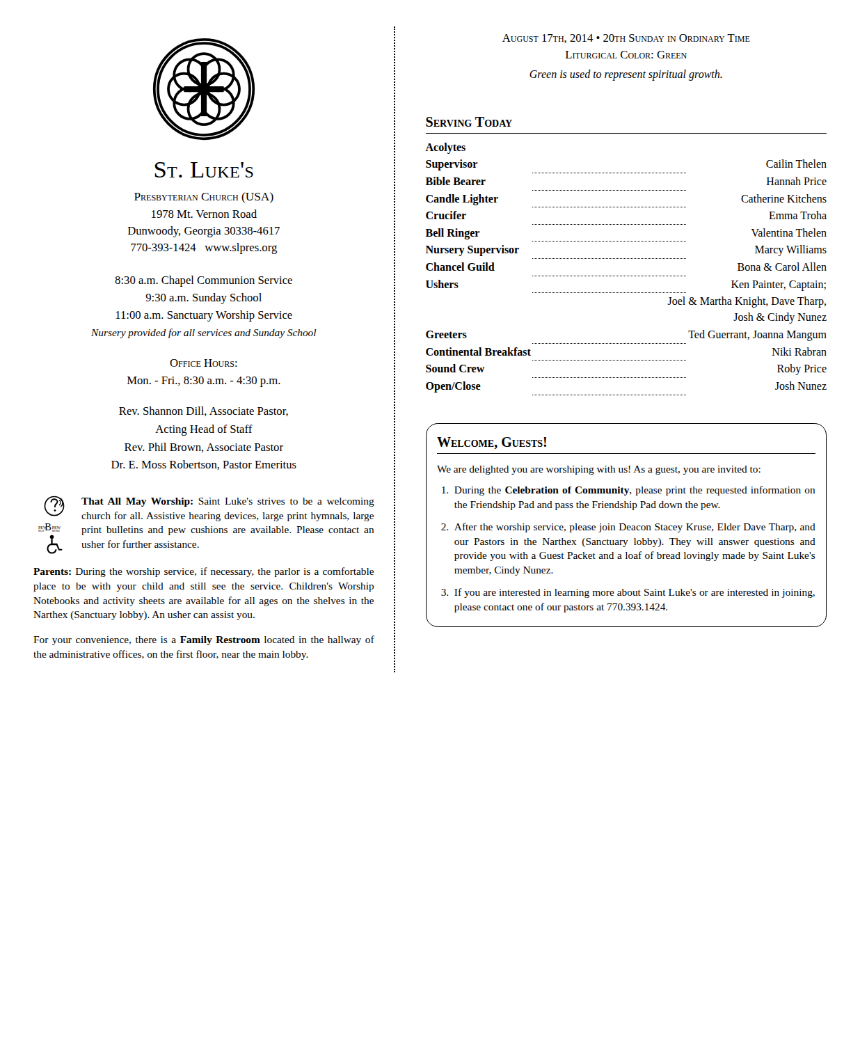St. Luke's
Presbyterian Church (USA)
1978 Mt. Vernon Road
Dunwoody, Georgia 30338-4617
770-393-1424 www.slpres.org
8:30 a.m. Chapel Communion Service
9:30 a.m. Sunday School
11:00 a.m. Sanctuary Worship Service
Nursery provided for all services and Sunday School
Office Hours:
Mon. - Fri., 8:30 a.m. - 4:30 p.m.
Rev. Shannon Dill, Associate Pastor,
Acting Head of Staff
Rev. Phil Brown, Associate Pastor
Dr. E. Moss Robertson, Pastor Emeritus
PEW MAT B PEW MORE
That All May Worship: Saint Luke's strives to be a welcoming church for all. Assistive hearing devices, large print hymnals, large print bulletins and pew cushions are available. Please contact an usher for further assistance.
Parents: During the worship service, if necessary, the parlor is a comfortable place to be with your child and still see the service. Children's Worship Notebooks and activity sheets are available for all ages on the shelves in the Narthex (Sanctuary lobby). An usher can assist you.
For your convenience, there is a Family Restroom located in the hallway of the administrative offices, on the first floor, near the main lobby.
August 17th, 2014 • 20th Sunday in Ordinary Time
Liturgical Color: Green Green is used to represent spiritual growth.
Serving Today
| Acolytes |
| Supervisor | | Cailin Thelen |
| Bible Bearer | | Hannah Price |
| Candle Lighter | | Catherine Kitchens |
| Crucifer | | Emma Troha |
| Bell Ringer | | Valentina Thelen |
| Nursery Supervisor | | Marcy Williams |
| Chancel Guild | | Bona & Carol Allen |
| Ushers | | Ken Painter, Captain; |
| Joel & Martha Knight, Dave Tharp, |
| Josh & Cindy Nunez |
| Greeters | | Ted Guerrant, Joanna Mangum |
| Continental Breakfast | | Niki Rabran |
| Sound Crew | | Roby Price |
| Open/Close | | Josh Nunez |
Welcome, Guests!
We are delighted you are worshiping with us! As a guest, you are invited to:
During the Celebration of Community, please print the requested information on the Friendship Pad and pass the Friendship Pad down the pew.
After the worship service, please join Deacon Stacey Kruse, Elder Dave Tharp, and our Pastors in the Narthex (Sanctuary lobby). They will answer questions and provide you with a Guest Packet and a loaf of bread lovingly made by Saint Luke's member, Cindy Nunez.
If you are interested in learning more about Saint Luke's or are interested in joining, please contact one of our pastors at 770.393.1424.